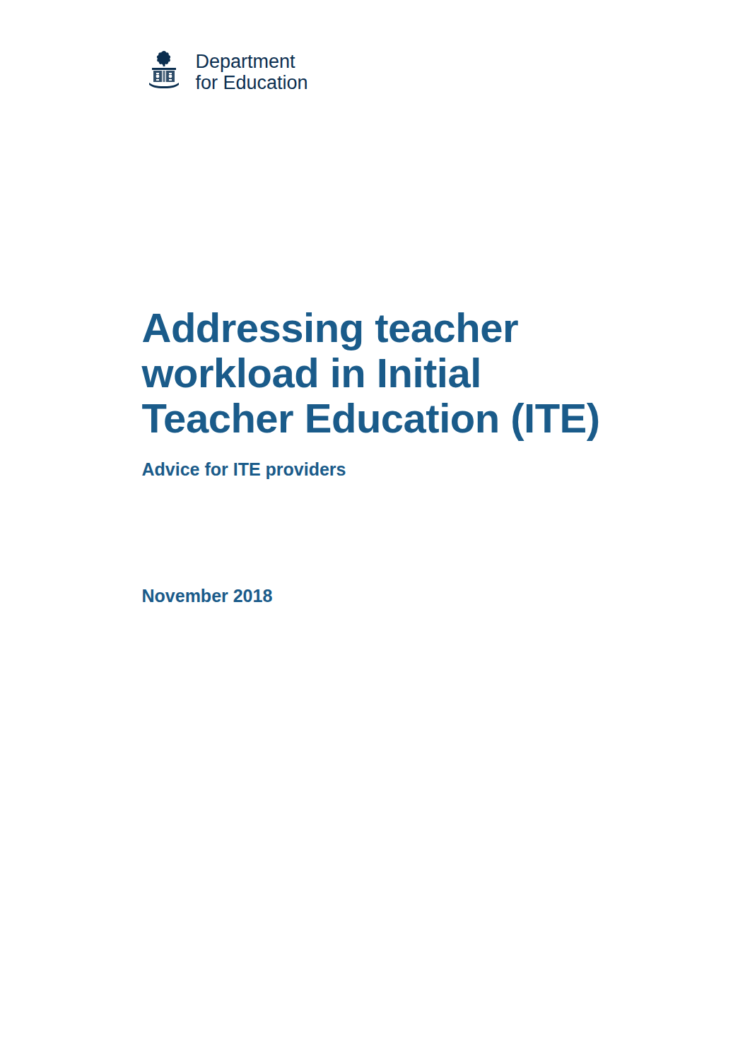Department
for Education
Addressing teacher workload in Initial Teacher Education (ITE)
Advice for ITE providers
November 2018